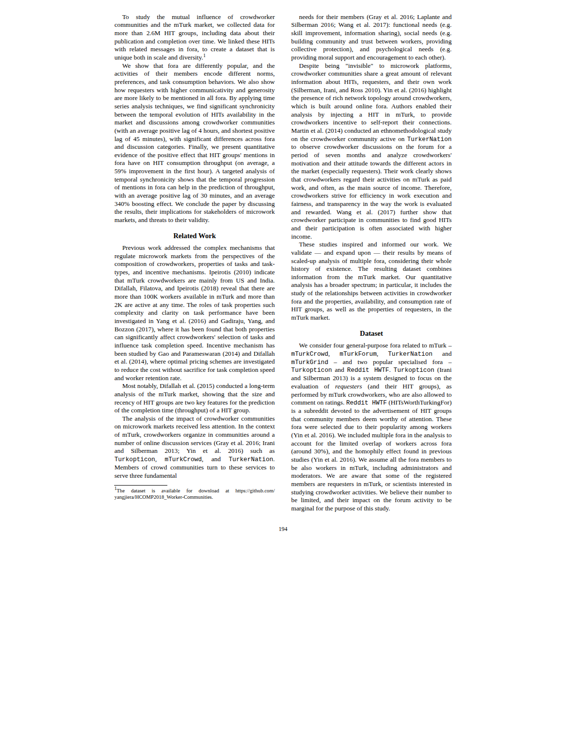To study the mutual influence of crowdworker communities and the mTurk market, we collected data for more than 2.6M HIT groups, including data about their publication and completion over time. We linked these HITs with related messages in fora, to create a dataset that is unique both in scale and diversity.1
We show that fora are differently popular, and the activities of their members encode different norms, preferences, and task consumption behaviors. We also show how requesters with higher communicativity and generosity are more likely to be mentioned in all fora. By applying time series analysis techniques, we find significant synchronicity between the temporal evolution of HITs availability in the market and discussions among crowdworker communities (with an average positive lag of 4 hours, and shortest positive lag of 45 minutes), with significant differences across fora and discussion categories. Finally, we present quantitative evidence of the positive effect that HIT groups' mentions in fora have on HIT consumption throughput (on average, a 59% improvement in the first hour). A targeted analysis of temporal synchronicity shows that the temporal progression of mentions in fora can help in the prediction of throughput, with an average positive lag of 30 minutes, and an average 340% boosting effect. We conclude the paper by discussing the results, their implications for stakeholders of microwork markets, and threats to their validity.
Related Work
Previous work addressed the complex mechanisms that regulate microwork markets from the perspectives of the composition of crowdworkers, properties of tasks and task-types, and incentive mechanisms. Ipeirotis (2010) indicate that mTurk crowdworkers are mainly from US and India. Difallah, Filatova, and Ipeirotis (2018) reveal that there are more than 100K workers available in mTurk and more than 2K are active at any time. The roles of task properties such complexity and clarity on task performance have been investigated in Yang et al. (2016) and Gadiraju, Yang, and Bozzon (2017), where it has been found that both properties can significantly affect crowdworkers' selection of tasks and influence task completion speed. Incentive mechanism has been studied by Gao and Parameswaran (2014) and Difallah et al. (2014), where optimal pricing schemes are investigated to reduce the cost without sacrifice for task completion speed and worker retention rate.
Most notably, Difallah et al. (2015) conducted a long-term analysis of the mTurk market, showing that the size and recency of HIT groups are two key features for the prediction of the completion time (throughput) of a HIT group.
The analysis of the impact of crowdworker communities on microwork markets received less attention. In the context of mTurk, crowdworkers organize in communities around a number of online discussion services (Gray et al. 2016; Irani and Silberman 2013; Yin et al. 2016) such as Turkopticon, mTurkCrowd, and TurkerNation. Members of crowd communities turn to these services to serve three fundamental
1The dataset is available for download at https://github.com/ yangjiera/HCOMP2018_Worker-Communities.
needs for their members (Gray et al. 2016; Laplante and Silberman 2016; Wang et al. 2017): functional needs (e.g. skill improvement, information sharing), social needs (e.g. building community and trust between workers, providing collective protection), and psychological needs (e.g. providing moral support and encouragement to each other).
Despite being "invisible" to microwork platforms, crowdworker communities share a great amount of relevant information about HITs, requesters, and their own work (Silberman, Irani, and Ross 2010). Yin et al. (2016) highlight the presence of rich network topology around crowdworkers, which is built around online fora. Authors enabled their analysis by injecting a HIT in mTurk, to provide crowdworkers incentive to self-report their connections. Martin et al. (2014) conducted an ethnomethodological study on the crowdworker community active on TurkerNation to observe crowdworker discussions on the forum for a period of seven months and analyze crowdworkers' motivation and their attitude towards the different actors in the market (especially requesters). Their work clearly shows that crowdworkers regard their activities on mTurk as paid work, and often, as the main source of income. Therefore, crowdworkers strive for efficiency in work execution and fairness, and transparency in the way the work is evaluated and rewarded. Wang et al. (2017) further show that crowdworker participate in communities to find good HITs and their participation is often associated with higher income.
These studies inspired and informed our work. We validate — and expand upon — their results by means of scaled-up analysis of multiple fora, considering their whole history of existence. The resulting dataset combines information from the mTurk market. Our quantitative analysis has a broader spectrum; in particular, it includes the study of the relationships between activities in crowdworker fora and the properties, availability, and consumption rate of HIT groups, as well as the properties of requesters, in the mTurk market.
Dataset
We consider four general-purpose fora related to mTurk – mTurkCrowd, mTurkForum, TurkerNation and mTurkGrind – and two popular specialised fora – Turkopticon and Reddit HWTF. Turkopticon (Irani and Silberman 2013) is a system designed to focus on the evaluation of requesters (and their HIT groups), as performed by mTurk crowdworkers, who are also allowed to comment on ratings. Reddit HWTF (HITsWorthTurkingFor) is a subreddit devoted to the advertisement of HIT groups that community members deem worthy of attention. These fora were selected due to their popularity among workers (Yin et al. 2016). We included multiple fora in the analysis to account for the limited overlap of workers across fora (around 30%), and the homophily effect found in previous studies (Yin et al. 2016). We assume all the fora members to be also workers in mTurk, including administrators and moderators. We are aware that some of the registered members are requesters in mTurk, or scientists interested in studying crowdworker activities. We believe their number to be limited, and their impact on the forum activity to be marginal for the purpose of this study.
194